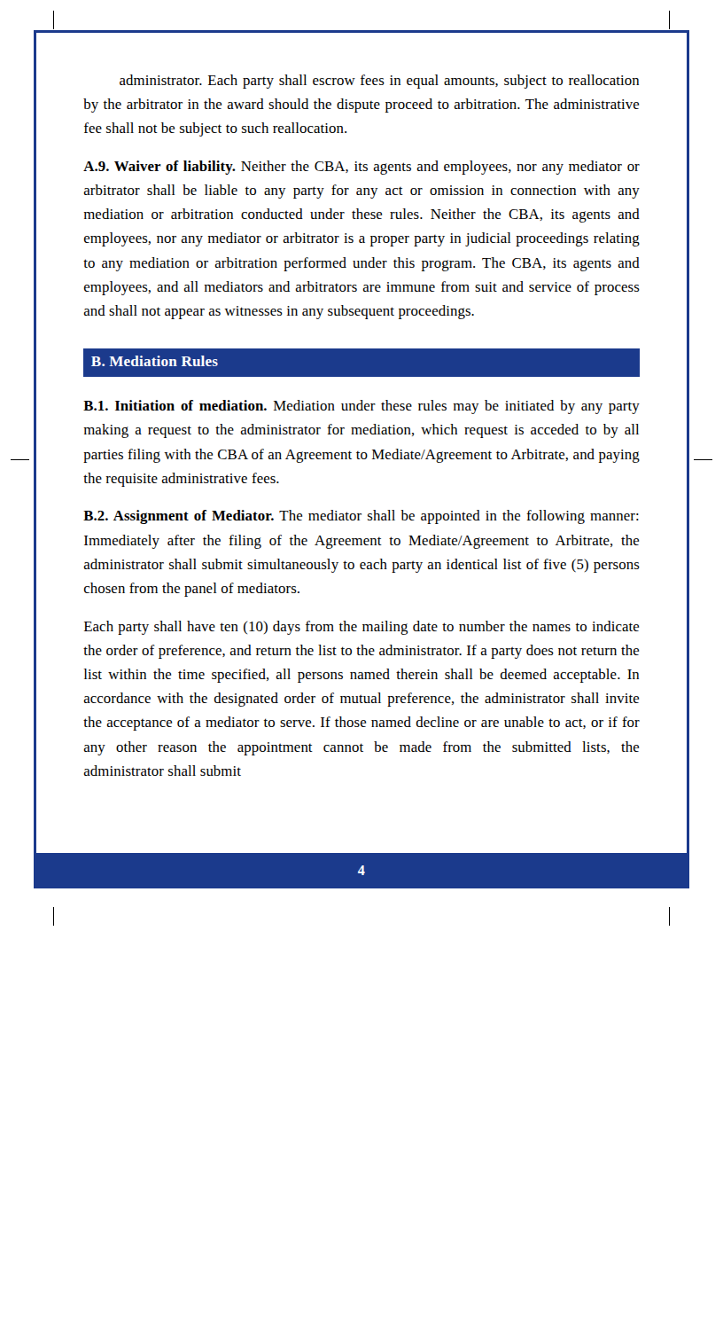administrator. Each party shall escrow fees in equal amounts, subject to reallocation by the arbitrator in the award should the dispute proceed to arbitration. The administrative fee shall not be subject to such reallocation.
A.9. Waiver of liability. Neither the CBA, its agents and employees, nor any mediator or arbitrator shall be liable to any party for any act or omission in connection with any mediation or arbitration conducted under these rules. Neither the CBA, its agents and employees, nor any mediator or arbitrator is a proper party in judicial proceedings relating to any mediation or arbitration performed under this program. The CBA, its agents and employees, and all mediators and arbitrators are immune from suit and service of process and shall not appear as witnesses in any subsequent proceedings.
B. Mediation Rules
B.1. Initiation of mediation. Mediation under these rules may be initiated by any party making a request to the administrator for mediation, which request is acceded to by all parties filing with the CBA of an Agreement to Mediate/Agreement to Arbitrate, and paying the requisite administrative fees.
B.2. Assignment of Mediator. The mediator shall be appointed in the following manner: Immediately after the filing of the Agreement to Mediate/Agreement to Arbitrate, the administrator shall submit simultaneously to each party an identical list of five (5) persons chosen from the panel of mediators.
Each party shall have ten (10) days from the mailing date to number the names to indicate the order of preference, and return the list to the administrator. If a party does not return the list within the time specified, all persons named therein shall be deemed acceptable. In accordance with the designated order of mutual preference, the administrator shall invite the acceptance of a mediator to serve. If those named decline or are unable to act, or if for any other reason the appointment cannot be made from the submitted lists, the administrator shall submit
4